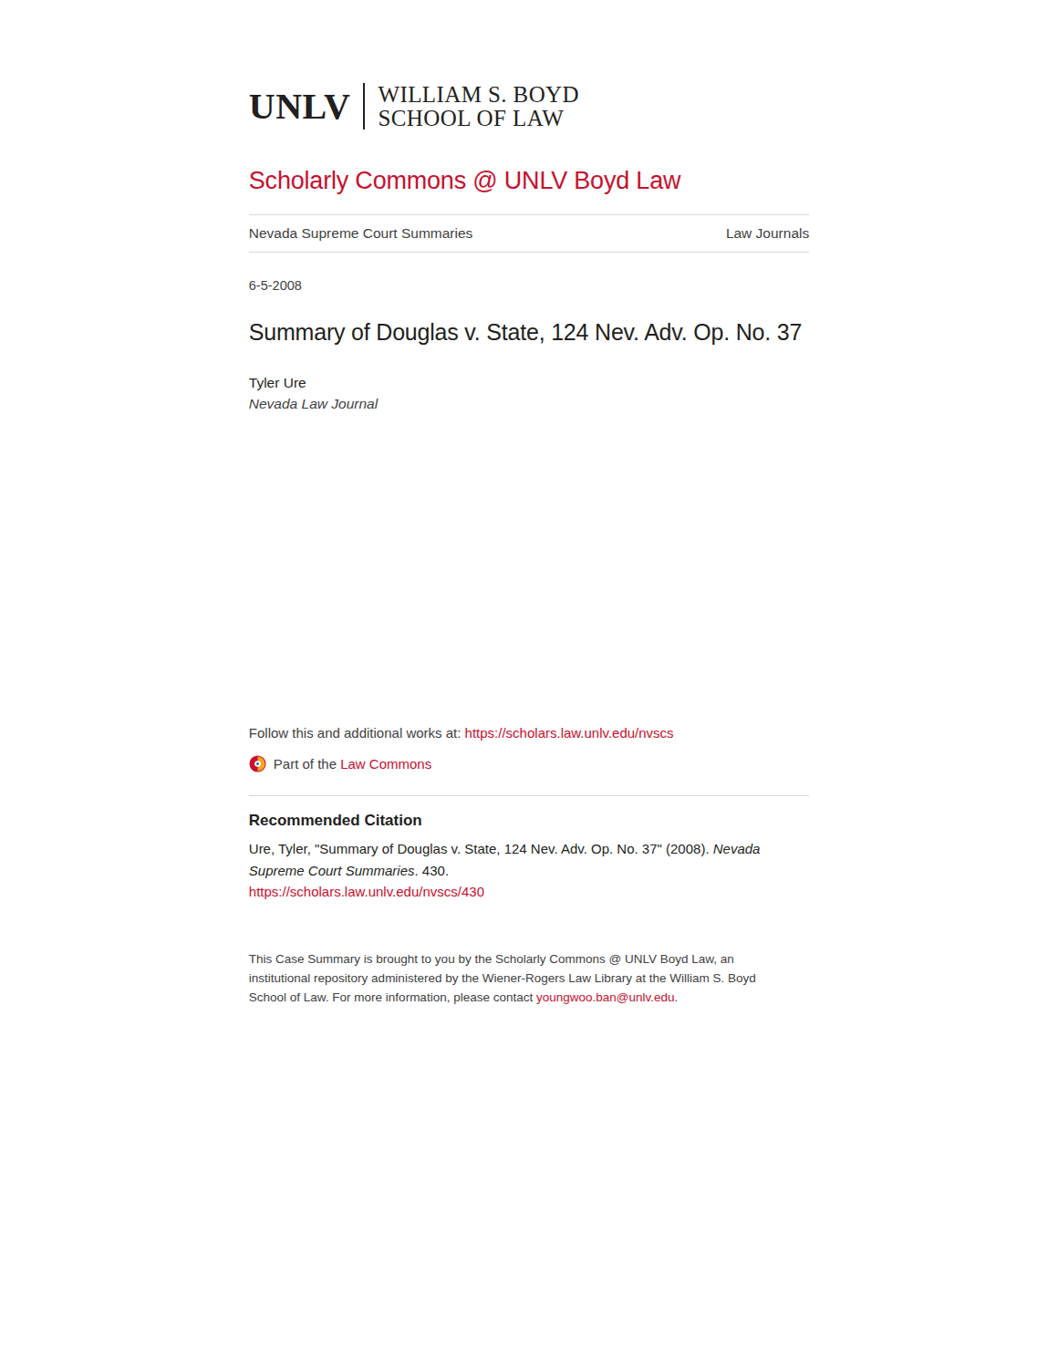UNLV
WILLIAM S. BOYD SCHOOL OF LAW
Scholarly Commons @ UNLV Boyd Law
Nevada Supreme Court Summaries
Law Journals
6-5-2008
Summary of Douglas v. State, 124 Nev. Adv. Op. No. 37
Tyler Ure
Nevada Law Journal
Follow this and additional works at: https://scholars.law.unlv.edu/nvscs
Part of the Law Commons
Recommended Citation
Ure, Tyler, "Summary of Douglas v. State, 124 Nev. Adv. Op. No. 37" (2008). Nevada Supreme Court Summaries. 430.
https://scholars.law.unlv.edu/nvscs/430
This Case Summary is brought to you by the Scholarly Commons @ UNLV Boyd Law, an institutional repository administered by the Wiener-Rogers Law Library at the William S. Boyd School of Law. For more information, please contact youngwoo.ban@unlv.edu.